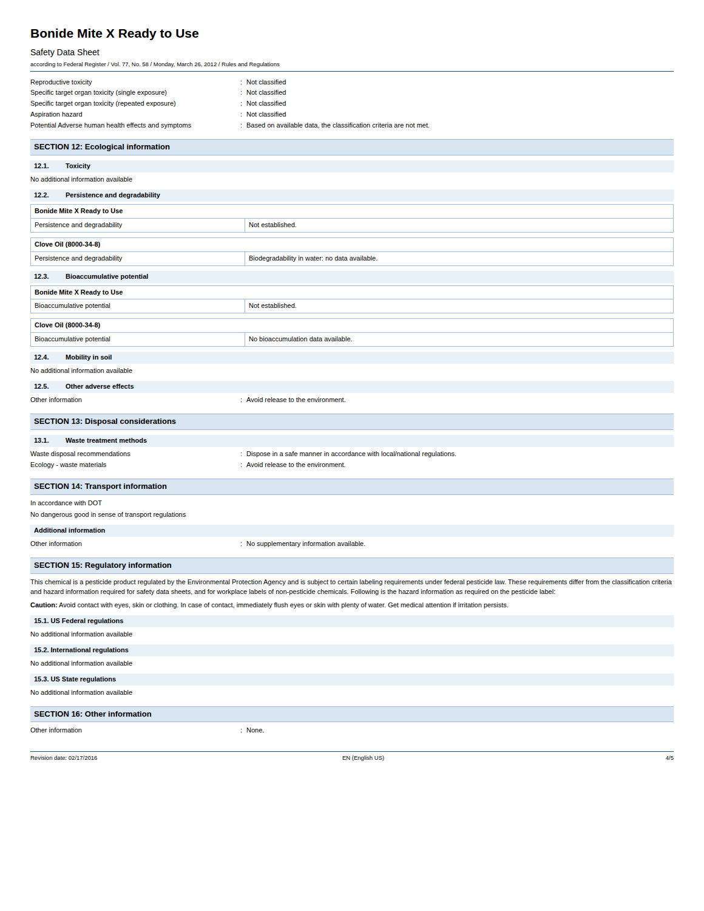Bonide Mite X Ready to Use
Safety Data Sheet
according to Federal Register / Vol. 77, No. 58 / Monday, March 26, 2012 / Rules and Regulations
Reproductive toxicity
:
Not classified
Specific target organ toxicity (single exposure)
:
Not classified
Specific target organ toxicity (repeated exposure)
:
Not classified
Aspiration hazard
:
Not classified
Potential Adverse human health effects and symptoms
:
Based on available data, the classification criteria are not met.
SECTION 12: Ecological information
12.1. Toxicity
No additional information available
12.2. Persistence and degradability
| Bonide Mite X Ready to Use |
| Persistence and degradability | Not established. |
| Clove Oil (8000-34-8) |
| Persistence and degradability | Biodegradability in water: no data available. |
12.3. Bioaccumulative potential
| Bonide Mite X Ready to Use |
| Bioaccumulative potential | Not established. |
| Clove Oil (8000-34-8) |
| Bioaccumulative potential | No bioaccumulation data available. |
12.4. Mobility in soil
No additional information available
12.5. Other adverse effects
Other information
:
Avoid release to the environment.
SECTION 13: Disposal considerations
13.1. Waste treatment methods
Waste disposal recommendations
:
Dispose in a safe manner in accordance with local/national regulations.
Ecology - waste materials
:
Avoid release to the environment.
SECTION 14: Transport information
In accordance with DOT
No dangerous good in sense of transport regulations
Additional information
Other information
:
No supplementary information available.
SECTION 15: Regulatory information
This chemical is a pesticide product regulated by the Environmental Protection Agency and is subject to certain labeling requirements under federal pesticide law. These requirements differ from the classification criteria and hazard information required for safety data sheets, and for workplace labels of non-pesticide chemicals. Following is the hazard information as required on the pesticide label:
Caution: Avoid contact with eyes, skin or clothing. In case of contact, immediately flush eyes or skin with plenty of water. Get medical attention if irritation persists.
15.1. US Federal regulations
No additional information available
15.2. International regulations
No additional information available
15.3. US State regulations
No additional information available
SECTION 16: Other information
Other information
:
None.
Revision date: 02/17/2016
EN (English US)
4/5